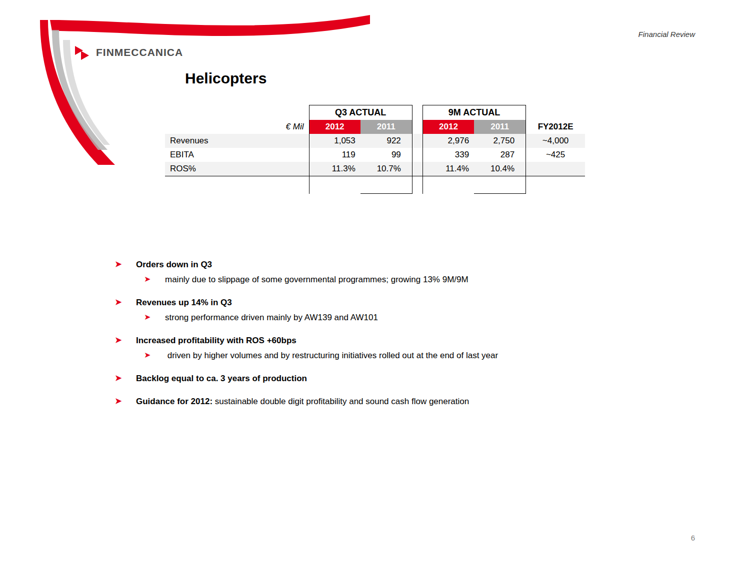Financial Review
FINMECCANICA
Helicopters
| | Q3 ACTUAL | | 9M ACTUAL | |
| € Mil | 2012 | 2011 | | 2012 | 2011 | FY2012E |
| Revenues | 1,053 | 922 | | 2,976 | 2,750 | ~4,000 |
| EBITA | 119 | 99 | | 339 | 287 | ~425 |
| ROS% | 11.3% | 10.7% | | 11.4% | 10.4% | |
➤Orders down in Q3
➤mainly due to slippage of some governmental programmes; growing 13% 9M/9M
➤Revenues up 14% in Q3
➤strong performance driven mainly by AW139 and AW101
➤Increased profitability with ROS +60bps
➤ driven by higher volumes and by restructuring initiatives rolled out at the end of last year
➤Backlog equal to ca. 3 years of production
➤Guidance for 2012: sustainable double digit profitability and sound cash flow generation
6